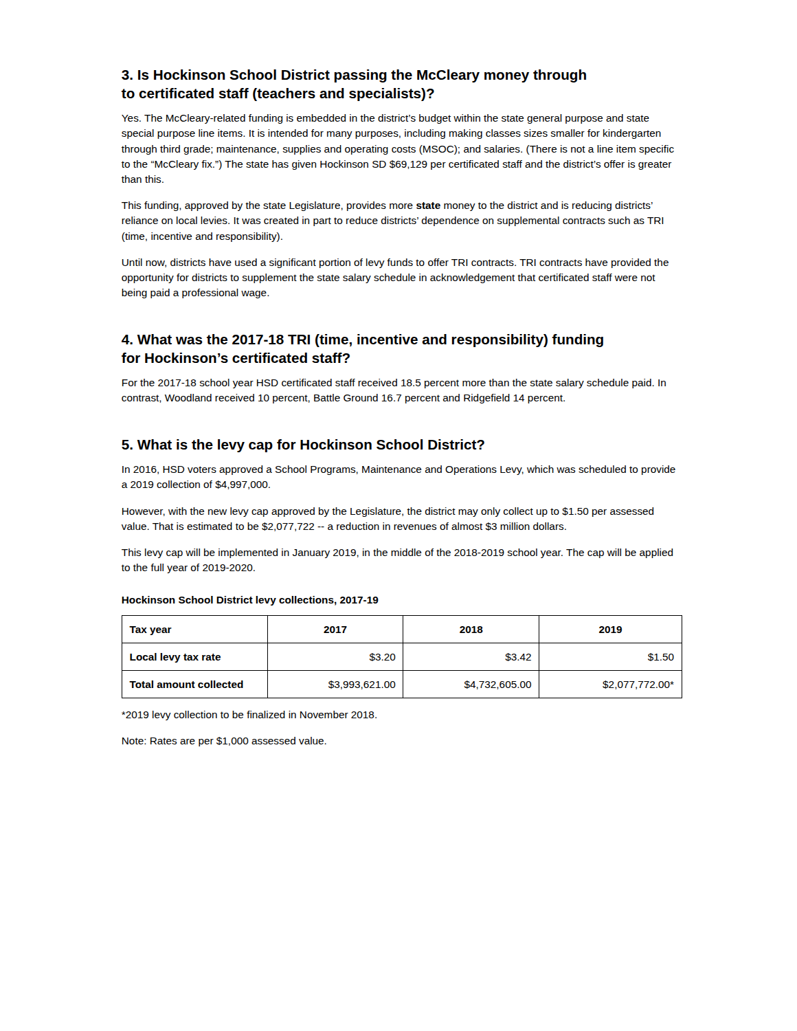3. Is Hockinson School District passing the McCleary money through
to certificated staff (teachers and specialists)?
Yes. The McCleary-related funding is embedded in the district’s budget within the state general purpose and state special purpose line items. It is intended for many purposes, including making classes sizes smaller for kindergarten through third grade; maintenance, supplies and operating costs (MSOC); and salaries. (There is not a line item specific to the “McCleary fix.”) The state has given Hockinson SD $69,129 per certificated staff and the district’s offer is greater than this.
This funding, approved by the state Legislature, provides more state money to the district and is reducing districts’ reliance on local levies. It was created in part to reduce districts’ dependence on supplemental contracts such as TRI (time, incentive and responsibility).
Until now, districts have used a significant portion of levy funds to offer TRI contracts. TRI contracts have provided the opportunity for districts to supplement the state salary schedule in acknowledgement that certificated staff were not being paid a professional wage.
4. What was the 2017-18 TRI (time, incentive and responsibility) funding
for Hockinson’s certificated staff?
For the 2017-18 school year HSD certificated staff received 18.5 percent more than the state salary schedule paid. In contrast, Woodland received 10 percent, Battle Ground 16.7 percent and Ridgefield 14 percent.
5. What is the levy cap for Hockinson School District?
In 2016, HSD voters approved a School Programs, Maintenance and Operations Levy, which was scheduled to provide a 2019 collection of $4,997,000.
However, with the new levy cap approved by the Legislature, the district may only collect up to $1.50 per assessed value. That is estimated to be $2,077,722 -- a reduction in revenues of almost $3 million dollars.
This levy cap will be implemented in January 2019, in the middle of the 2018-2019 school year. The cap will be applied to the full year of 2019-2020.
Hockinson School District levy collections, 2017-19
| Tax year | 2017 | 2018 | 2019 |
| --- | --- | --- | --- |
| Local levy tax rate | $3.20 | $3.42 | $1.50 |
| Total amount collected | $3,993,621.00 | $4,732,605.00 | $2,077,772.00* |
*2019 levy collection to be finalized in November 2018.
Note: Rates are per $1,000 assessed value.